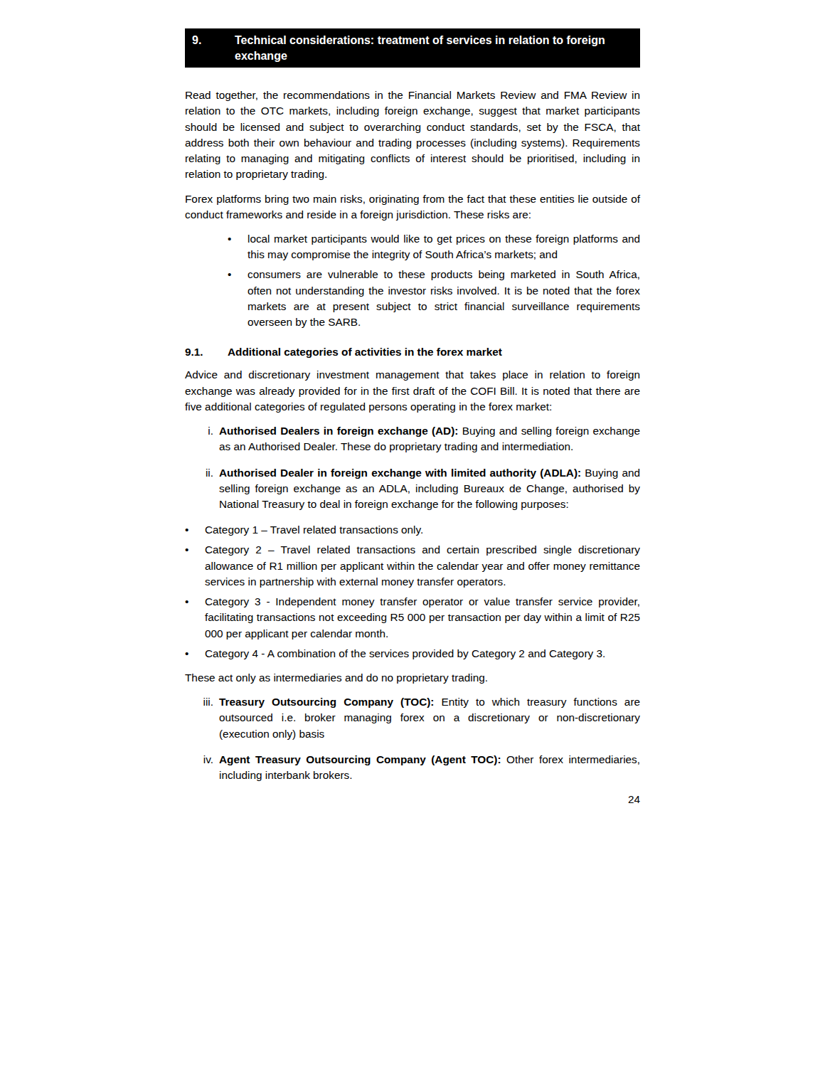9. Technical considerations: treatment of services in relation to foreign exchange
Read together, the recommendations in the Financial Markets Review and FMA Review in relation to the OTC markets, including foreign exchange, suggest that market participants should be licensed and subject to overarching conduct standards, set by the FSCA, that address both their own behaviour and trading processes (including systems). Requirements relating to managing and mitigating conflicts of interest should be prioritised, including in relation to proprietary trading.
Forex platforms bring two main risks, originating from the fact that these entities lie outside of conduct frameworks and reside in a foreign jurisdiction. These risks are:
local market participants would like to get prices on these foreign platforms and this may compromise the integrity of South Africa’s markets; and
consumers are vulnerable to these products being marketed in South Africa, often not understanding the investor risks involved. It is be noted that the forex markets are at present subject to strict financial surveillance requirements overseen by the SARB.
9.1. Additional categories of activities in the forex market
Advice and discretionary investment management that takes place in relation to foreign exchange was already provided for in the first draft of the COFI Bill. It is noted that there are five additional categories of regulated persons operating in the forex market:
i. Authorised Dealers in foreign exchange (AD): Buying and selling foreign exchange as an Authorised Dealer. These do proprietary trading and intermediation.
ii. Authorised Dealer in foreign exchange with limited authority (ADLA): Buying and selling foreign exchange as an ADLA, including Bureaux de Change, authorised by National Treasury to deal in foreign exchange for the following purposes:
Category 1 – Travel related transactions only.
Category 2 – Travel related transactions and certain prescribed single discretionary allowance of R1 million per applicant within the calendar year and offer money remittance services in partnership with external money transfer operators.
Category 3 - Independent money transfer operator or value transfer service provider, facilitating transactions not exceeding R5 000 per transaction per day within a limit of R25 000 per applicant per calendar month.
Category 4 - A combination of the services provided by Category 2 and Category 3.
These act only as intermediaries and do no proprietary trading.
iii. Treasury Outsourcing Company (TOC): Entity to which treasury functions are outsourced i.e. broker managing forex on a discretionary or non-discretionary (execution only) basis
iv. Agent Treasury Outsourcing Company (Agent TOC): Other forex intermediaries, including interbank brokers.
24